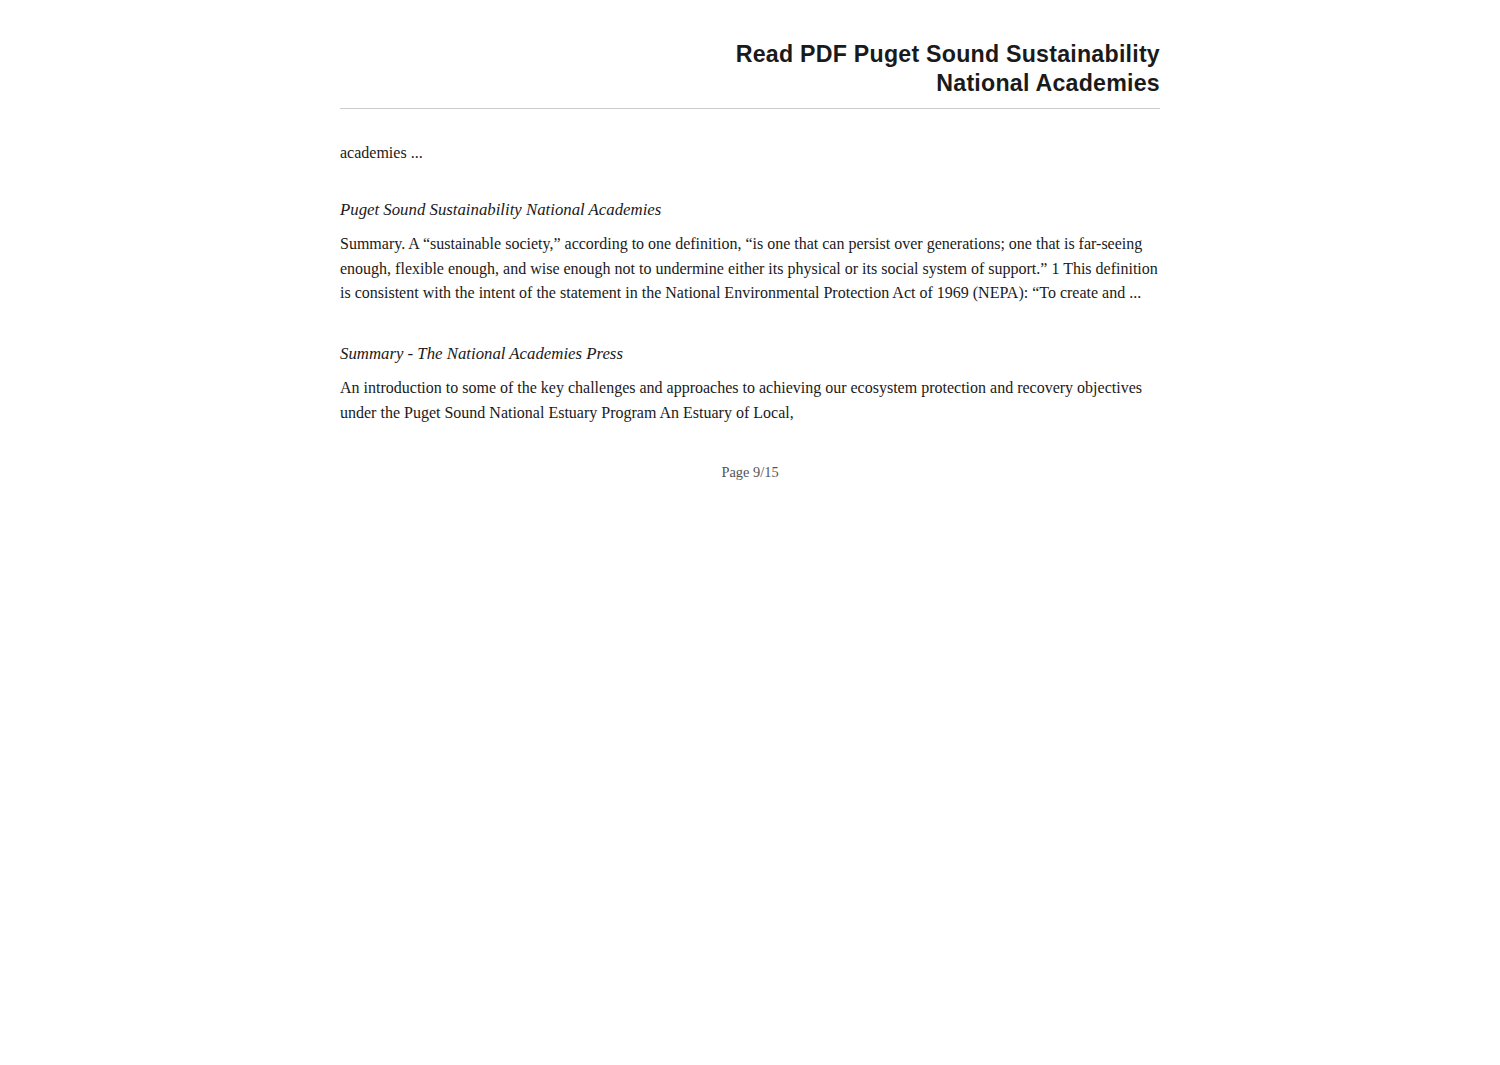Read PDF Puget Sound Sustainability
National Academies
academies ...
Puget Sound Sustainability National Academies
Summary. A “sustainable society,” according to one definition, “is one that can persist over generations; one that is far-seeing enough, flexible enough, and wise enough not to undermine either its physical or its social system of support.” 1 This definition is consistent with the intent of the statement in the National Environmental Protection Act of 1969 (NEPA): “To create and ...
Summary - The National Academies Press
An introduction to some of the key challenges and approaches to achieving our ecosystem protection and recovery objectives under the Puget Sound National Estuary Program An Estuary of Local,
Page 9/15